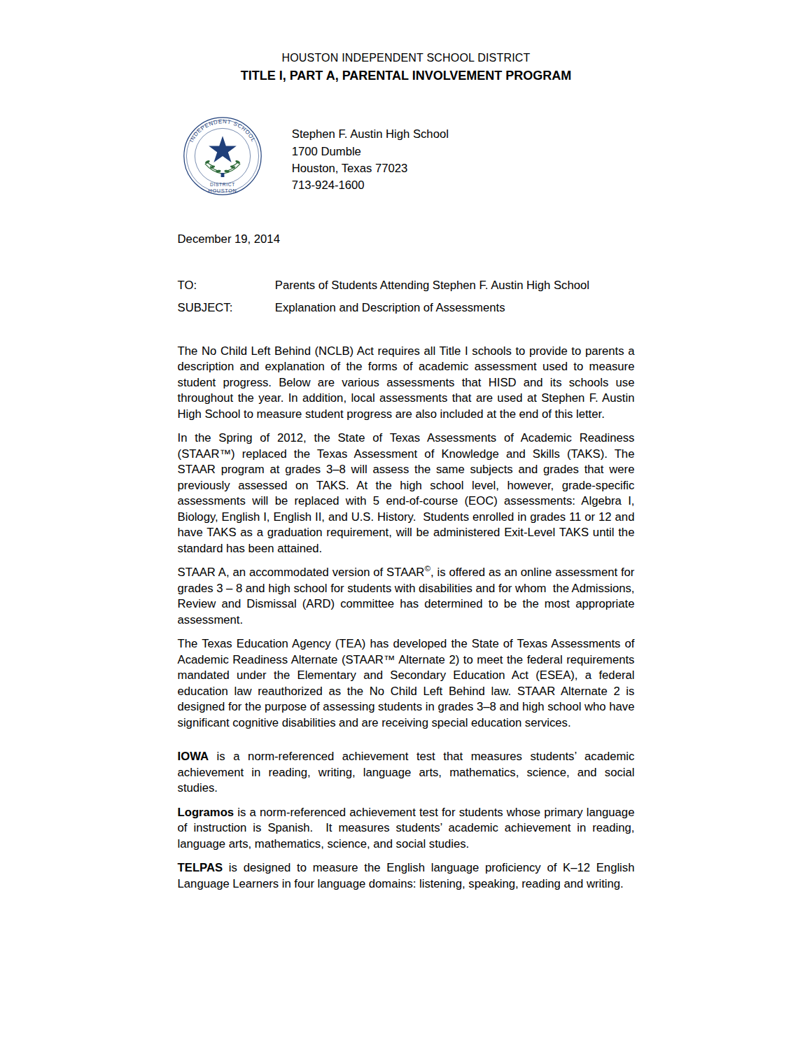HOUSTON INDEPENDENT SCHOOL DISTRICT
TITLE I, PART A, PARENTAL INVOLVEMENT PROGRAM
INDEPENDENT SCHOOL HOUSTON DISTRICT
Stephen F. Austin High School
1700 Dumble
Houston, Texas 77023
713-924-1600
December 19, 2014
| TO: | Parents of Students Attending Stephen F. Austin High School |
| SUBJECT: | Explanation and Description of Assessments |
The No Child Left Behind (NCLB) Act requires all Title I schools to provide to parents a description and explanation of the forms of academic assessment used to measure student progress. Below are various assessments that HISD and its schools use throughout the year. In addition, local assessments that are used at Stephen F. Austin High School to measure student progress are also included at the end of this letter.
In the Spring of 2012, the State of Texas Assessments of Academic Readiness (STAAR™) replaced the Texas Assessment of Knowledge and Skills (TAKS). The STAAR program at grades 3–8 will assess the same subjects and grades that were previously assessed on TAKS. At the high school level, however, grade-specific assessments will be replaced with 5 end-of-course (EOC) assessments: Algebra I, Biology, English I, English II, and U.S. History. Students enrolled in grades 11 or 12 and have TAKS as a graduation requirement, will be administered Exit-Level TAKS until the standard has been attained.
STAAR A, an accommodated version of STAAR©, is offered as an online assessment for grades 3 – 8 and high school for students with disabilities and for whom the Admissions, Review and Dismissal (ARD) committee has determined to be the most appropriate assessment.
The Texas Education Agency (TEA) has developed the State of Texas Assessments of Academic Readiness Alternate (STAAR™ Alternate 2) to meet the federal requirements mandated under the Elementary and Secondary Education Act (ESEA), a federal education law reauthorized as the No Child Left Behind law. STAAR Alternate 2 is designed for the purpose of assessing students in grades 3–8 and high school who have significant cognitive disabilities and are receiving special education services.
IOWA is a norm-referenced achievement test that measures students’ academic achievement in reading, writing, language arts, mathematics, science, and social studies.
Logramos is a norm-referenced achievement test for students whose primary language of instruction is Spanish. It measures students’ academic achievement in reading, language arts, mathematics, science, and social studies.
TELPAS is designed to measure the English language proficiency of K–12 English Language Learners in four language domains: listening, speaking, reading and writing.